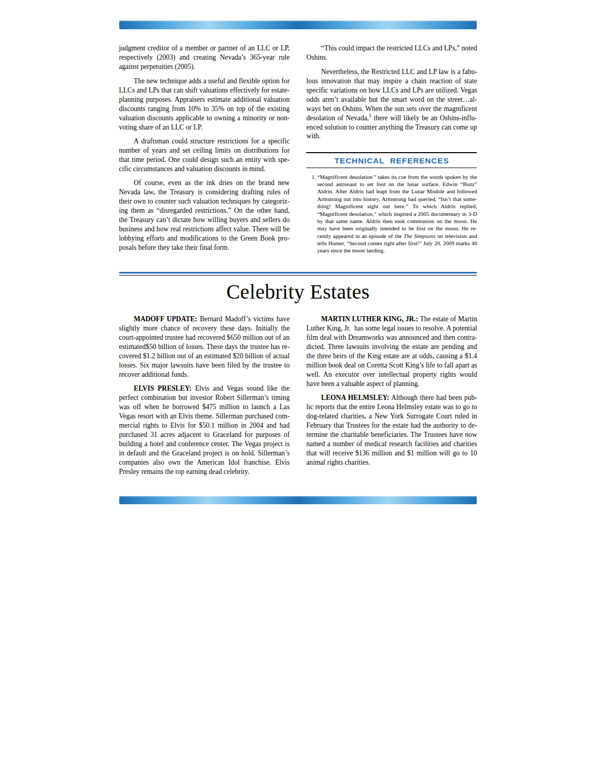judgment creditor of a member or partner of an LLC or LP, respectively (2003) and creating Nevada’s 365-year rule against perpetuities (2005).
The new technique adds a useful and flexible option for LLCs and LPs that can shift valuations effectively for estate-planning purposes. Appraisers estimate additional valuation discounts ranging from 10% to 35% on top of the existing valuation discounts applicable to owning a minority or non-voting share of an LLC or LP.
A draftsman could structure restrictions for a specific number of years and set ceiling limits on distributions for that time period. One could design such an entity with specific circumstances and valuation discounts in mind.
Of course, even as the ink dries on the brand new Nevada law, the Treasury is considering drafting rules of their own to counter such valuation techniques by categorizing them as “disregarded restrictions.” On the other hand, the Treasury can’t dictate how willing buyers and sellers do business and how real restrictions affect value. There will be lobbying efforts and modifications to the Green Book proposals before they take their final form.
“This could impact the restricted LLCs and LPs,” noted Oshins.
Nevertheless, the Restricted LLC and LP law is a fabulous innovation that may inspire a chain reaction of state specific variations on how LLCs and LPs are utilized. Vegas odds aren’t available but the smart word on the street…always bet on Oshins. When the sun sets over the magnificent desolation of Nevada,1 there will likely be an Oshins-influenced solution to counter anything the Treasury can come up with.
TECHNICAL REFERENCES
“Magnificent desolation ” takes its cue from the words spoken by the second astronaut to set foot on the lunar surface, Edwin “Buzz” Aldrin. After Aldrin had leapt from the Lunar Module and followed Armstrong out into history, Armstrong had queried, “Isn’t that something! Magnificent sight out here.” To which Aldrin replied, “Magnificent desolation,” which inspired a 2005 documentary in 3-D by that same name. Aldrin then took communion on the moon. He may have been originally intended to be first on the moon. He recently appeared in an episode of the The Simpsons on television and tells Homer, “Second comes right after first!” July 20, 2009 marks 40 years since the moon landing.
Celebrity Estates
MADOFF UPDATE: Bernard Madoff’s victims have slightly more chance of recovery these days. Initially the court-appointed trustee had recovered $650 million out of an estimated$50 billion of losses. These days the trustee has recovered $1.2 billion out of an estimated $20 billion of actual losses. Six major lawsuits have been filed by the trustee to recover additional funds.
ELVIS PRESLEY: Elvis and Vegas sound like the perfect combination but investor Robert Sillerman’s timing was off when he borrowed $475 million to launch a Las Vegas resort with an Elvis theme. Sillerman purchased commercial rights to Elvis for $50.1 million in 2004 and had purchased 31 acres adjacent to Graceland for purposes of building a hotel and conference center. The Vegas project is in default and the Graceland project is on hold. Sillerman’s companies also own the American Idol franchise. Elvis Presley remains the top earning dead celebrity.
MARTIN LUTHER KING, JR.: The estate of Martin Luther King, Jr. has some legal issues to resolve. A potential film deal with Dreamworks was announced and then contradicted. Three lawsuits involving the estate are pending and the three heirs of the King estate are at odds, causing a $1.4 million book deal on Coretta Scott King’s life to fall apart as well. An executor over intellectual property rights would have been a valuable aspect of planning.
LEONA HELMSLEY: Although there had been public reports that the entire Leona Helmsley estate was to go to dog-related charities, a New York Surrogate Court ruled in February that Trustees for the estate had the authority to determine the charitable beneficiaries. The Trustees have now named a number of medical research facilities and charities that will receive $136 million and $1 million will go to 10 animal rights charities.